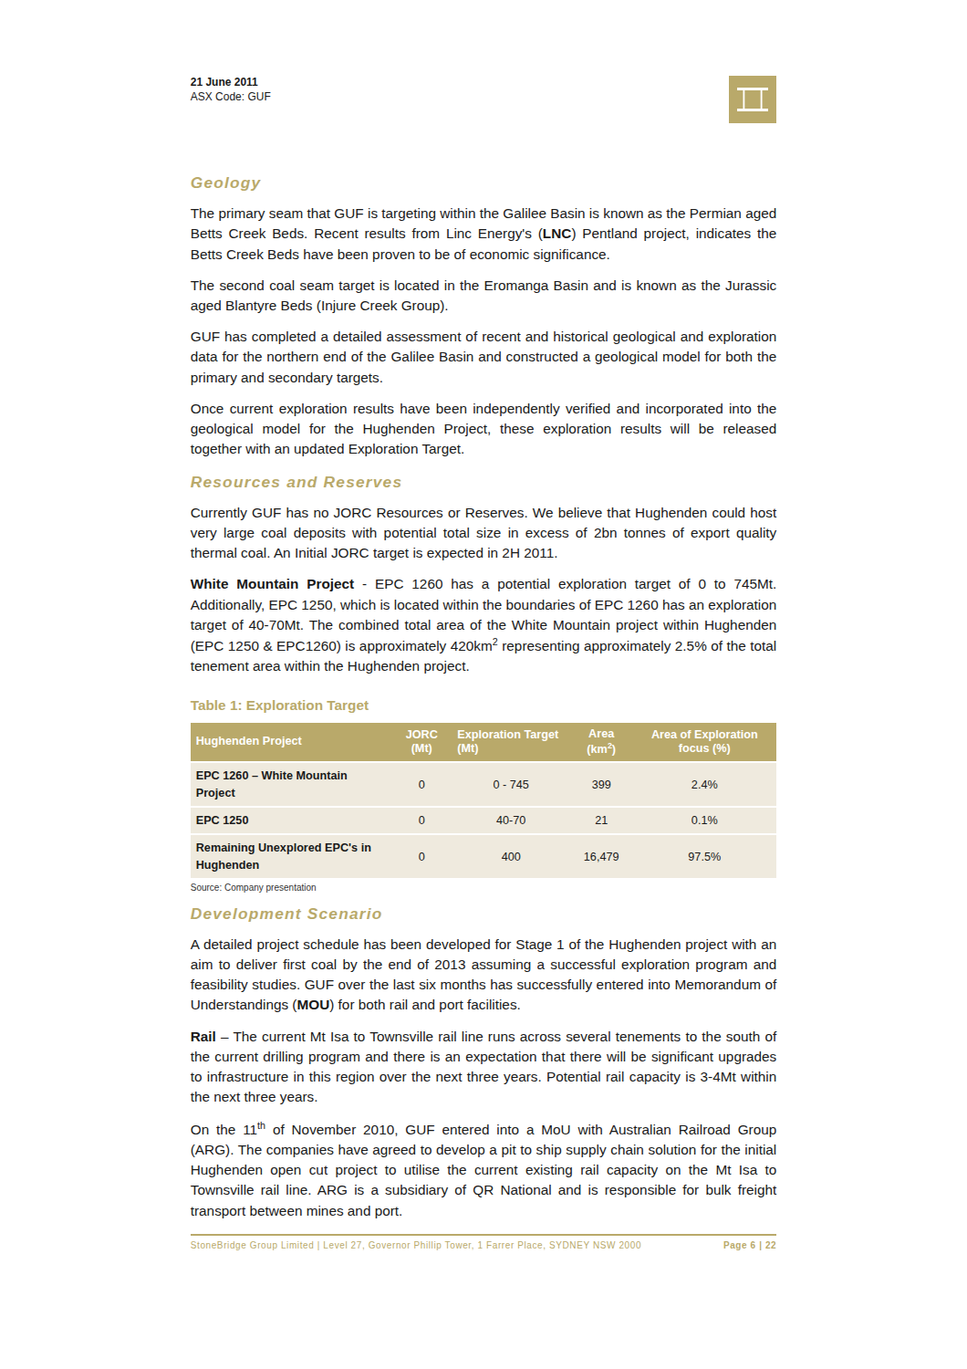21 June 2011
ASX Code: GUF
Geology
The primary seam that GUF is targeting within the Galilee Basin is known as the Permian aged Betts Creek Beds. Recent results from Linc Energy's (LNC) Pentland project, indicates the Betts Creek Beds have been proven to be of economic significance.
The second coal seam target is located in the Eromanga Basin and is known as the Jurassic aged Blantyre Beds (Injure Creek Group).
GUF has completed a detailed assessment of recent and historical geological and exploration data for the northern end of the Galilee Basin and constructed a geological model for both the primary and secondary targets.
Once current exploration results have been independently verified and incorporated into the geological model for the Hughenden Project, these exploration results will be released together with an updated Exploration Target.
Resources and Reserves
Currently GUF has no JORC Resources or Reserves. We believe that Hughenden could host very large coal deposits with potential total size in excess of 2bn tonnes of export quality thermal coal. An Initial JORC target is expected in 2H 2011.
White Mountain Project - EPC 1260 has a potential exploration target of 0 to 745Mt. Additionally, EPC 1250, which is located within the boundaries of EPC 1260 has an exploration target of 40-70Mt. The combined total area of the White Mountain project within Hughenden (EPC 1250 & EPC1260) is approximately 420km2 representing approximately 2.5% of the total tenement area within the Hughenden project.
Table 1: Exploration Target
| Hughenden Project | JORC (Mt) | Exploration Target (Mt) | Area (km 2 ) | Area of Exploration focus (%) |
| --- | --- | --- | --- | --- |
| EPC 1260 – White Mountain Project | 0 | 0 - 745 | 399 | 2.4% |
| EPC 1250 | 0 | 40-70 | 21 | 0.1% |
| Remaining Unexplored EPC's in Hughenden | 0 | 400 | 16,479 | 97.5% |
Source: Company presentation
Development Scenario
A detailed project schedule has been developed for Stage 1 of the Hughenden project with an aim to deliver first coal by the end of 2013 assuming a successful exploration program and feasibility studies. GUF over the last six months has successfully entered into Memorandum of Understandings (MOU) for both rail and port facilities.
Rail – The current Mt Isa to Townsville rail line runs across several tenements to the south of the current drilling program and there is an expectation that there will be significant upgrades to infrastructure in this region over the next three years. Potential rail capacity is 3-4Mt within the next three years.
On the 11th of November 2010, GUF entered into a MoU with Australian Railroad Group (ARG). The companies have agreed to develop a pit to ship supply chain solution for the initial Hughenden open cut project to utilise the current existing rail capacity on the Mt Isa to Townsville rail line. ARG is a subsidiary of QR National and is responsible for bulk freight transport between mines and port.
StoneBridge Group Limited | Level 27, Governor Phillip Tower, 1 Farrer Place, SYDNEY NSW 2000
Page 6 | 22